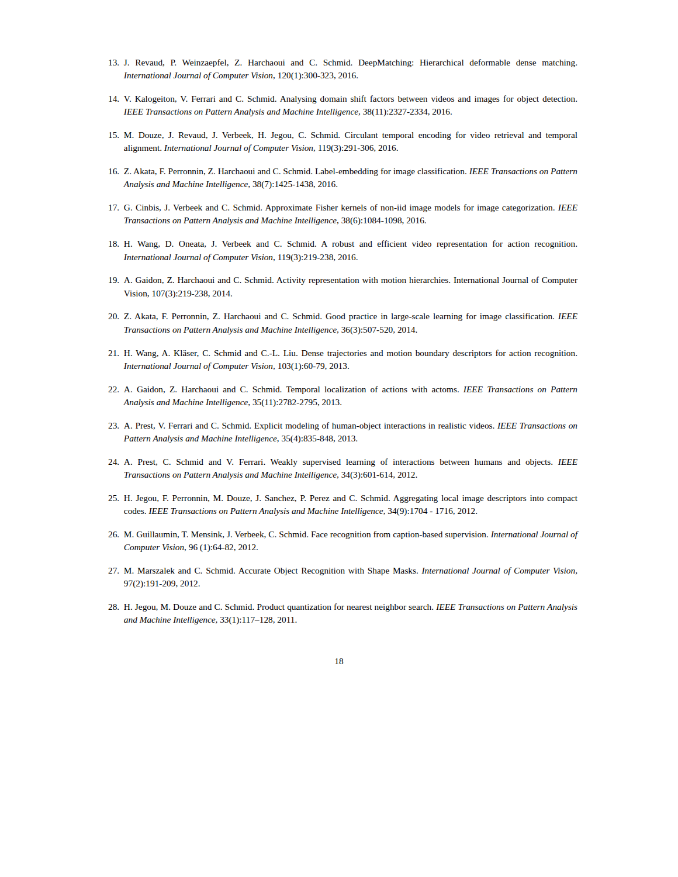J. Revaud, P. Weinzaepfel, Z. Harchaoui and C. Schmid. DeepMatching: Hierarchical deformable dense matching. International Journal of Computer Vision, 120(1):300-323, 2016.
V. Kalogeiton, V. Ferrari and C. Schmid. Analysing domain shift factors between videos and images for object detection. IEEE Transactions on Pattern Analysis and Machine Intelligence, 38(11):2327-2334, 2016.
M. Douze, J. Revaud, J. Verbeek, H. Jegou, C. Schmid. Circulant temporal encoding for video retrieval and temporal alignment. International Journal of Computer Vision, 119(3):291-306, 2016.
Z. Akata, F. Perronnin, Z. Harchaoui and C. Schmid. Label-embedding for image classification. IEEE Transactions on Pattern Analysis and Machine Intelligence, 38(7):1425-1438, 2016.
G. Cinbis, J. Verbeek and C. Schmid. Approximate Fisher kernels of non-iid image models for image categorization. IEEE Transactions on Pattern Analysis and Machine Intelligence, 38(6):1084-1098, 2016.
H. Wang, D. Oneata, J. Verbeek and C. Schmid. A robust and efficient video representation for action recognition. International Journal of Computer Vision, 119(3):219-238, 2016.
A. Gaidon, Z. Harchaoui and C. Schmid. Activity representation with motion hierarchies. International Journal of Computer Vision, 107(3):219-238, 2014.
Z. Akata, F. Perronnin, Z. Harchaoui and C. Schmid. Good practice in large-scale learning for image classification. IEEE Transactions on Pattern Analysis and Machine Intelligence, 36(3):507-520, 2014.
H. Wang, A. Kläser, C. Schmid and C.-L. Liu. Dense trajectories and motion boundary descriptors for action recognition. International Journal of Computer Vision, 103(1):60-79, 2013.
A. Gaidon, Z. Harchaoui and C. Schmid. Temporal localization of actions with actoms. IEEE Transactions on Pattern Analysis and Machine Intelligence, 35(11):2782-2795, 2013.
A. Prest, V. Ferrari and C. Schmid. Explicit modeling of human-object interactions in realistic videos. IEEE Transactions on Pattern Analysis and Machine Intelligence, 35(4):835-848, 2013.
A. Prest, C. Schmid and V. Ferrari. Weakly supervised learning of interactions between humans and objects. IEEE Transactions on Pattern Analysis and Machine Intelligence, 34(3):601-614, 2012.
H. Jegou, F. Perronnin, M. Douze, J. Sanchez, P. Perez and C. Schmid. Aggregating local image descriptors into compact codes. IEEE Transactions on Pattern Analysis and Machine Intelligence, 34(9):1704 - 1716, 2012.
M. Guillaumin, T. Mensink, J. Verbeek, C. Schmid. Face recognition from caption-based supervision. International Journal of Computer Vision, 96 (1):64-82, 2012.
M. Marszalek and C. Schmid. Accurate Object Recognition with Shape Masks. International Journal of Computer Vision, 97(2):191-209, 2012.
H. Jegou, M. Douze and C. Schmid. Product quantization for nearest neighbor search. IEEE Transactions on Pattern Analysis and Machine Intelligence, 33(1):117–128, 2011.
18